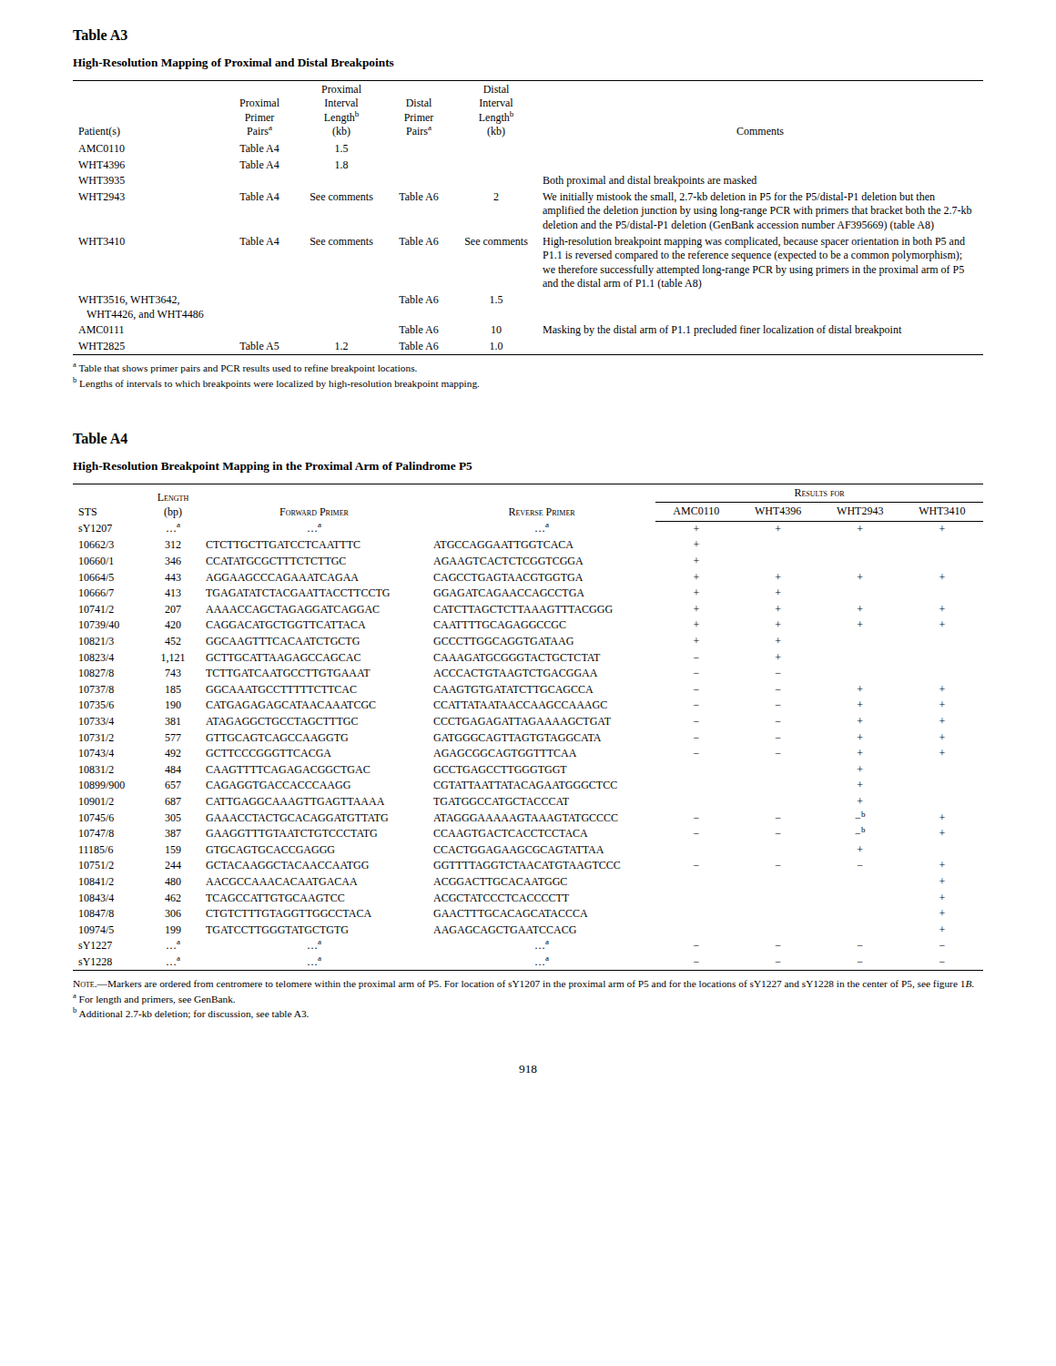Table A3
High-Resolution Mapping of Proximal and Distal Breakpoints
| Patient(s) | Proximal Primer Pairs a | Proximal Interval Length b (kb) | Distal Primer Pairs a | Distal Interval Length b (kb) | Comments |
| --- | --- | --- | --- | --- | --- |
| AMC0110 | Table A4 | 1.5 | | | |
| WHT4396 | Table A4 | 1.8 | | | |
| WHT3935 | | | | | Both proximal and distal breakpoints are masked |
| WHT2943 | Table A4 | See comments | Table A6 | 2 | We initially mistook the small, 2.7-kb deletion in P5 for the P5/distal-P1 deletion but then amplified the deletion junction by using long-range PCR with primers that bracket both the 2.7-kb deletion and the P5/distal-P1 deletion (GenBank accession number AF395669) (table A8) |
| WHT3410 | Table A4 | See comments | Table A6 | See comments | High-resolution breakpoint mapping was complicated, because spacer orientation in both P5 and P1.1 is reversed compared to the reference sequence (expected to be a common polymorphism); we therefore successfully attempted long-range PCR by using primers in the proximal arm of P5 and the distal arm of P1.1 (table A8) |
| WHT3516, WHT3642, WHT4426, and WHT4486 | | | Table A6 | 1.5 | |
| AMC0111 | | | Table A6 | 10 | Masking by the distal arm of P1.1 precluded finer localization of distal breakpoint |
| WHT2825 | Table A5 | 1.2 | Table A6 | 1.0 | |
a Table that shows primer pairs and PCR results used to refine breakpoint locations.
b Lengths of intervals to which breakpoints were localized by high-resolution breakpoint mapping.
Table A4
High-Resolution Breakpoint Mapping in the Proximal Arm of Palindrome P5
| STS | Length (bp) | Forward Primer | Reverse Primer | Results for |
| --- | --- | --- | --- | --- |
| AMC0110 | WHT4396 | WHT2943 | WHT3410 |
| sY1207 | … a | … a | … a | + | + | + | + |
| 10662/3 | 312 | CTCTTGCTTGATCCTCAATTTC | ATGCCAGGAATTGGTCACA | + | | | |
| 10660/1 | 346 | CCATATGCGCTTTCTCTTGC | AGAAGTCACTCTCGGTCGGA | + | | | |
| 10664/5 | 443 | AGGAAGCCCAGAAATCAGAA | CAGCCTGAGTAACGTGGTGA | + | + | + | + |
| 10666/7 | 413 | TGAGATATCTACGAATTACCTTCCTG | GGAGATCAGAACCAGCCTGA | + | + | | |
| 10741/2 | 207 | AAAACCAGCTAGAGGATCAGGAC | CATCTTAGCTCTTAAAGTTTACGGG | + | + | + | + |
| 10739/40 | 420 | CAGGACATGCTGGTTCATTACA | CAATTTTGCAGAGGCCGC | + | + | + | + |
| 10821/3 | 452 | GGCAAGTTTCACAATCTGCTG | GCCCTTGGCAGGTGATAAG | + | + | | |
| 10823/4 | 1,121 | GCTTGCATTAAGAGCCAGCAC | CAAAGATGCGGGTACTGCTCTAT | − | + | | |
| 10827/8 | 743 | TCTTGATCAATGCCTTGTGAAAT | ACCCACTGTAAGTCTGACGGAA | − | − | | |
| 10737/8 | 185 | GGCAAATGCCTTTTTCTTCAC | CAAGTGTGATATCTTGCAGCCA | − | − | + | + |
| 10735/6 | 190 | CATGAGAGAGCATAACAAATCGC | CCATTATAATAACCAAGCCAAAGC | − | − | + | + |
| 10733/4 | 381 | ATAGAGGCTGCCTAGCTTTGC | CCCTGAGAGATTAGAAAAGCTGAT | − | − | + | + |
| 10731/2 | 577 | GTTGCAGTCAGCCAAGGTG | GATGGGCAGTTAGTGTAGGCATA | − | − | + | + |
| 10743/4 | 492 | GCTTCCCGGGTTCACGA | AGAGCGGCAGTGGTTTCAA | − | − | + | + |
| 10831/2 | 484 | CAAGTTTTCAGAGACGGCTGAC | GCCTGAGCCTTGGGTGGT | | | + | |
| 10899/900 | 657 | CAGAGGTGACCACCCAAGG | CGTATTAATTATACAGAATGGGCTCC | | | + | |
| 10901/2 | 687 | CATTGAGGCAAAGTTGAGTTAAAA | TGATGGCCATGCTACCCAT | | | + | |
| 10745/6 | 305 | GAAACCTACTGCACAGGATGTTATG | ATAGGGAAAAAGTAAAGTATGCCCC | − | − | − b | + |
| 10747/8 | 387 | GAAGGTTTGTAATCTGTCCCTATG | CCAAGTGACTCACCTCCTACA | − | − | − b | + |
| 11185/6 | 159 | GTGCAGTGCACCGAGGG | CCACTGGAGAAGCGCAGTATTAA | | | + | |
| 10751/2 | 244 | GCTACAAGGCTACAACCAATGG | GGTTTTAGGTCTAACATGTAAGTCCC | − | − | − | + |
| 10841/2 | 480 | AACGCCAAACACAATGACAA | ACGGACTTGCACAATGGC | | | | + |
| 10843/4 | 462 | TCAGCCATTGTGCAAGTCC | ACGCTATCCCTCACCCCTT | | | | + |
| 10847/8 | 306 | CTGTCTTTGTAGGTTGGCCTACA | GAACTTTGCACAGCATACCCA | | | | + |
| 10974/5 | 199 | TGATCCTTGGGTATGCTGTG | AAGAGCAGCTGAATCCACG | | | | + |
| sY1227 | … a | … a | … a | − | − | − | − |
| sY1228 | … a | … a | … a | − | − | − | − |
Note.—Markers are ordered from centromere to telomere within the proximal arm of P5. For location of sY1207 in the proximal arm of P5 and for the locations of sY1227 and sY1228 in the center of P5, see figure 1B.
a For length and primers, see GenBank.
b Additional 2.7-kb deletion; for discussion, see table A3.
918